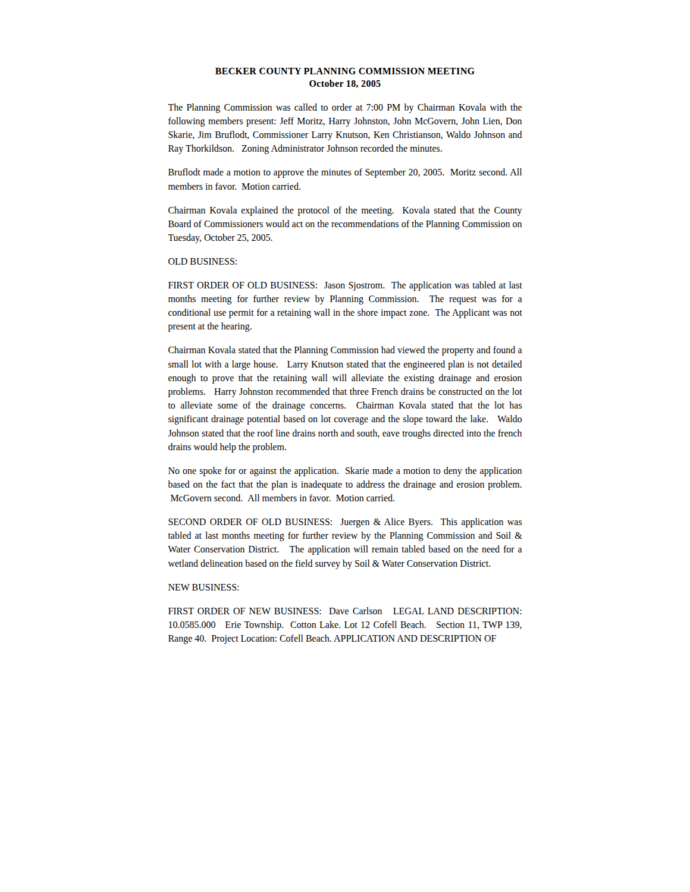BECKER COUNTY PLANNING COMMISSION MEETINGOctober 18, 2005
The Planning Commission was called to order at 7:00 PM by Chairman Kovala with the following members present: Jeff Moritz, Harry Johnston, John McGovern, John Lien, Don Skarie, Jim Bruflodt, Commissioner Larry Knutson, Ken Christianson, Waldo Johnson and Ray Thorkildson. Zoning Administrator Johnson recorded the minutes.
Bruflodt made a motion to approve the minutes of September 20, 2005. Moritz second. All members in favor. Motion carried.
Chairman Kovala explained the protocol of the meeting. Kovala stated that the County Board of Commissioners would act on the recommendations of the Planning Commission on Tuesday, October 25, 2005.
OLD BUSINESS:
FIRST ORDER OF OLD BUSINESS: Jason Sjostrom. The application was tabled at last months meeting for further review by Planning Commission. The request was for a conditional use permit for a retaining wall in the shore impact zone. The Applicant was not present at the hearing.
Chairman Kovala stated that the Planning Commission had viewed the property and found a small lot with a large house. Larry Knutson stated that the engineered plan is not detailed enough to prove that the retaining wall will alleviate the existing drainage and erosion problems. Harry Johnston recommended that three French drains be constructed on the lot to alleviate some of the drainage concerns. Chairman Kovala stated that the lot has significant drainage potential based on lot coverage and the slope toward the lake. Waldo Johnson stated that the roof line drains north and south, eave troughs directed into the french drains would help the problem.
No one spoke for or against the application. Skarie made a motion to deny the application based on the fact that the plan is inadequate to address the drainage and erosion problem. McGovern second. All members in favor. Motion carried.
SECOND ORDER OF OLD BUSINESS: Juergen & Alice Byers. This application was tabled at last months meeting for further review by the Planning Commission and Soil & Water Conservation District. The application will remain tabled based on the need for a wetland delineation based on the field survey by Soil & Water Conservation District.
NEW BUSINESS:
FIRST ORDER OF NEW BUSINESS: Dave Carlson LEGAL LAND DESCRIPTION: 10.0585.000 Erie Township. Cotton Lake. Lot 12 Cofell Beach. Section 11, TWP 139, Range 40. Project Location: Cofell Beach. APPLICATION AND DESCRIPTION OF